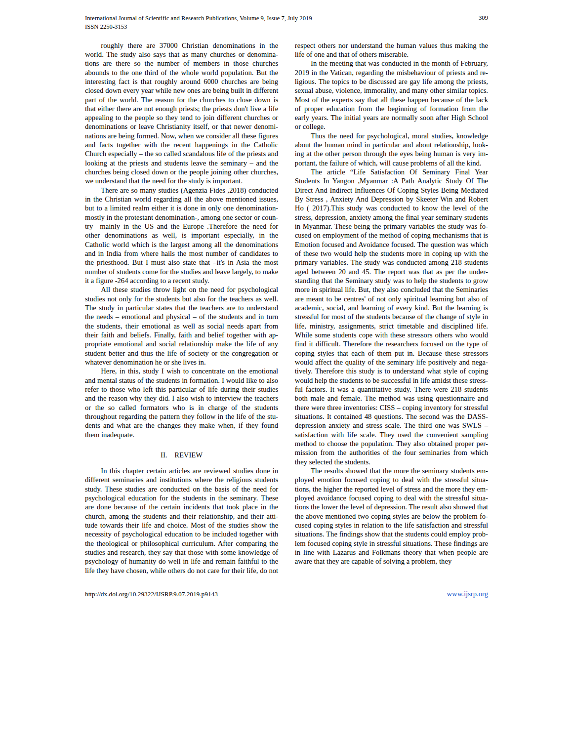International Journal of Scientific and Research Publications, Volume 9, Issue 7, July 2019
ISSN 2250-3153
309
roughly there are 37000 Christian denominations in the world. The study also says that as many churches or denominations are there so the number of members in those churches abounds to the one third of the whole world population. But the interesting fact is that roughly around 6000 churches are being closed down every year while new ones are being built in different part of the world. The reason for the churches to close down is that either there are not enough priests; the priests don't live a life appealing to the people so they tend to join different churches or denominations or leave Christianity itself, or that newer denominations are being formed. Now, when we consider all these figures and facts together with the recent happenings in the Catholic Church especially – the so called scandalous life of the priests and looking at the priests and students leave the seminary – and the churches being closed down or the people joining other churches, we understand that the need for the study is important.
There are so many studies (Agenzia Fides ,2018) conducted in the Christian world regarding all the above mentioned issues, but to a limited realm either it is done in only one denomination- mostly in the protestant denomination-, among one sector or country –mainly in the US and the Europe .Therefore the need for other denominations as well, is important especially, in the Catholic world which is the largest among all the denominations and in India from where hails the most number of candidates to the priesthood. But I must also state that –it's in Asia the most number of students come for the studies and leave largely, to make it a figure -264 according to a recent study.
All these studies throw light on the need for psychological studies not only for the students but also for the teachers as well. The study in particular states that the teachers are to understand the needs – emotional and physical – of the students and in turn the students, their emotional as well as social needs apart from their faith and beliefs. Finally, faith and belief together with appropriate emotional and social relationship make the life of any student better and thus the life of society or the congregation or whatever denomination he or she lives in.
Here, in this, study I wish to concentrate on the emotional and mental status of the students in formation. I would like to also refer to those who left this particular of life during their studies and the reason why they did. I also wish to interview the teachers or the so called formators who is in charge of the students throughout regarding the pattern they follow in the life of the students and what are the changes they make when, if they found them inadequate.
II. REVIEW
In this chapter certain articles are reviewed studies done in different seminaries and institutions where the religious students study. These studies are conducted on the basis of the need for psychological education for the students in the seminary. These are done because of the certain incidents that took place in the church, among the students and their relationship, and their attitude towards their life and choice. Most of the studies show the necessity of psychological education to be included together with the theological or philosophical curriculum. After comparing the studies and research, they say that those with some knowledge of psychology of humanity do well in life and remain faithful to the life they have chosen, while others do not care for their life, do not respect others nor understand the human values thus making the life of one and that of others miserable.
In the meeting that was conducted in the month of February, 2019 in the Vatican, regarding the misbehaviour of priests and religious. The topics to be discussed are gay life among the priests, sexual abuse, violence, immorality, and many other similar topics. Most of the experts say that all these happen because of the lack of proper education from the beginning of formation from the early years. The initial years are normally soon after High School or college.
Thus the need for psychological, moral studies, knowledge about the human mind in particular and about relationship, looking at the other person through the eyes being human is very important, the failure of which, will cause problems of all the kind.
The article “Life Satisfaction Of Seminary Final Year Students In Yangon ,Myanmar :A Path Analytic Study Of The Direct And Indirect Influences Of Coping Styles Being Mediated By Stress , Anxiety And Depression by Skeeter Win and Robert Ho ( 2017).This study was conducted to know the level of the stress, depression, anxiety among the final year seminary students in Myanmar. These being the primary variables the study was focused on employment of the method of coping mechanisms that is Emotion focused and Avoidance focused. The question was which of these two would help the students more in coping up with the primary variables. The study was conducted among 218 students aged between 20 and 45. The report was that as per the understanding that the Seminary study was to help the students to grow more in spiritual life. But, they also concluded that the Seminaries are meant to be centres' of not only spiritual learning but also of academic, social, and learning of every kind. But the learning is stressful for most of the students because of the change of style in life, ministry, assignments, strict timetable and disciplined life. While some students cope with these stressors others who would find it difficult. Therefore the researchers focused on the type of coping styles that each of them put in. Because these stressors would affect the quality of the seminary life positively and negatively. Therefore this study is to understand what style of coping would help the students to be successful in life amidst these stressful factors. It was a quantitative study. There were 218 students both male and female. The method was using questionnaire and there were three inventories: CISS – coping inventory for stressful situations. It contained 48 questions. The second was the DASS- depression anxiety and stress scale. The third one was SWLS – satisfaction with life scale. They used the convenient sampling method to choose the population. They also obtained proper permission from the authorities of the four seminaries from which they selected the students.
The results showed that the more the seminary students employed emotion focused coping to deal with the stressful situations, the higher the reported level of stress and the more they employed avoidance focused coping to deal with the stressful situations the lower the level of depression. The result also showed that the above mentioned two coping styles are below the problem focused coping styles in relation to the life satisfaction and stressful situations. The findings show that the students could employ problem focused coping style in stressful situations. These findings are in line with Lazarus and Folkmans theory that when people are aware that they are capable of solving a problem, they
http://dx.doi.org/10.29322/IJSRP.9.07.2019.p9143
www.ijsrp.org